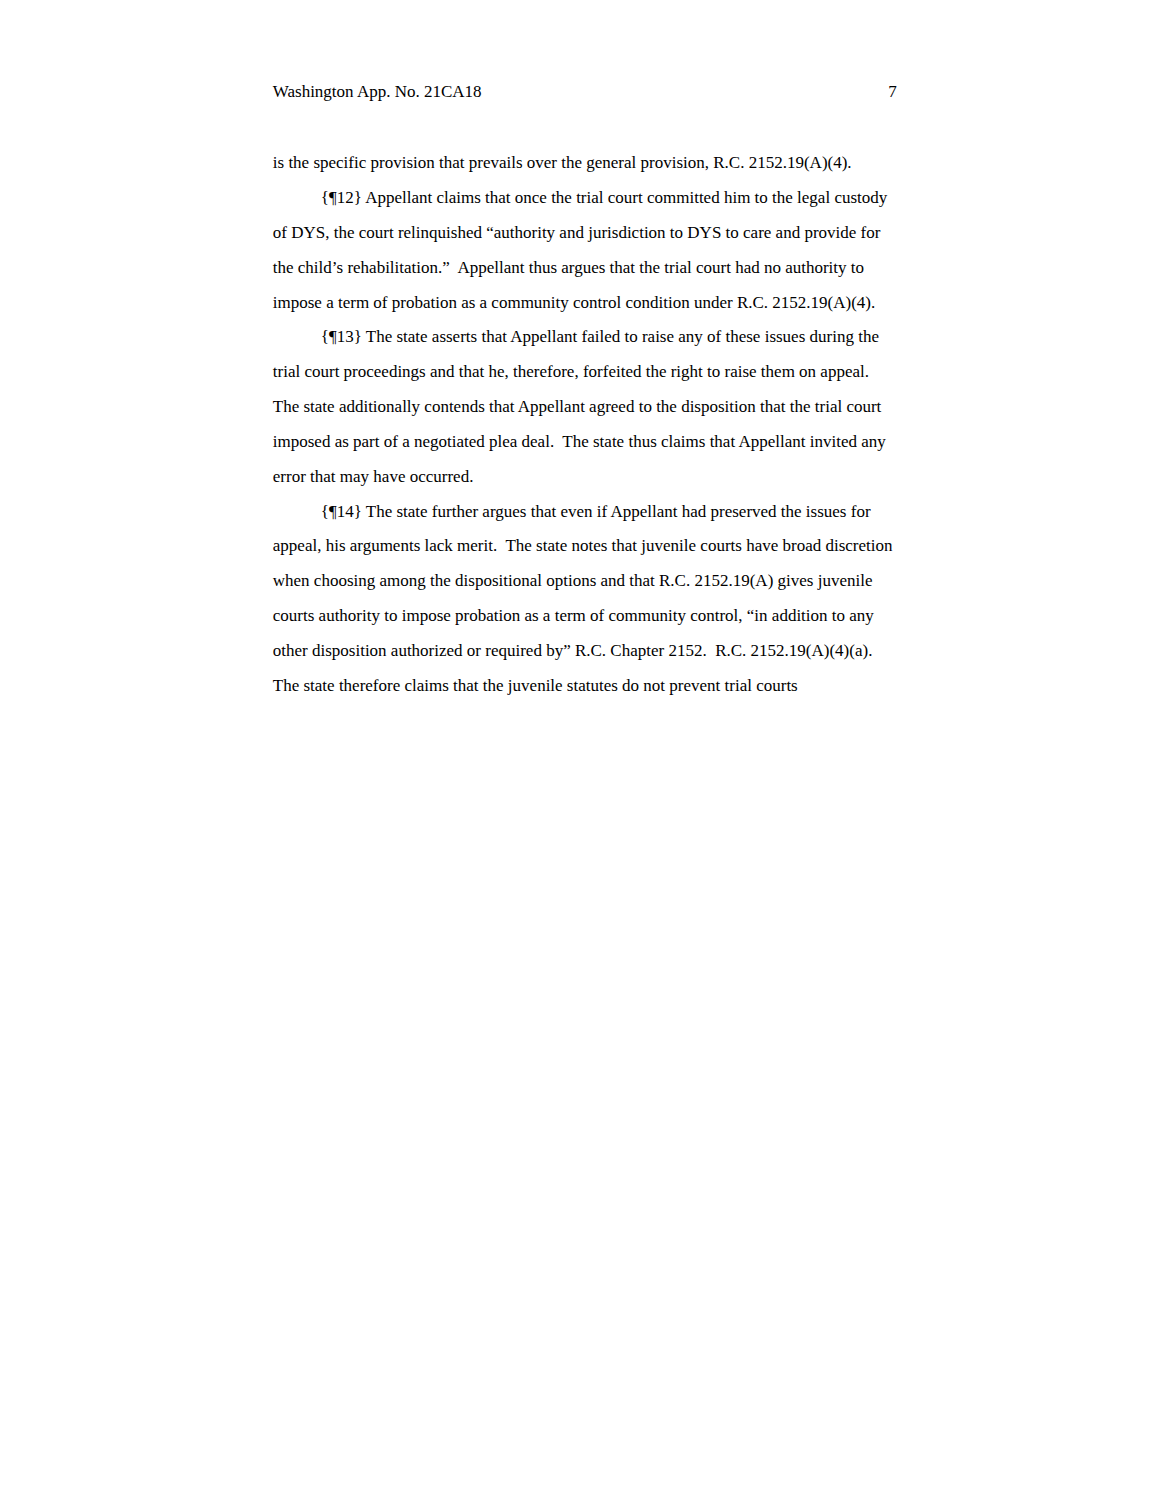Washington App. No. 21CA18 7
is the specific provision that prevails over the general provision, R.C. 2152.19(A)(4).
{¶12} Appellant claims that once the trial court committed him to the legal custody of DYS, the court relinquished “authority and jurisdiction to DYS to care and provide for the child’s rehabilitation.” Appellant thus argues that the trial court had no authority to impose a term of probation as a community control condition under R.C. 2152.19(A)(4).
{¶13} The state asserts that Appellant failed to raise any of these issues during the trial court proceedings and that he, therefore, forfeited the right to raise them on appeal. The state additionally contends that Appellant agreed to the disposition that the trial court imposed as part of a negotiated plea deal. The state thus claims that Appellant invited any error that may have occurred.
{¶14} The state further argues that even if Appellant had preserved the issues for appeal, his arguments lack merit. The state notes that juvenile courts have broad discretion when choosing among the dispositional options and that R.C. 2152.19(A) gives juvenile courts authority to impose probation as a term of community control, “in addition to any other disposition authorized or required by” R.C. Chapter 2152. R.C. 2152.19(A)(4)(a). The state therefore claims that the juvenile statutes do not prevent trial courts